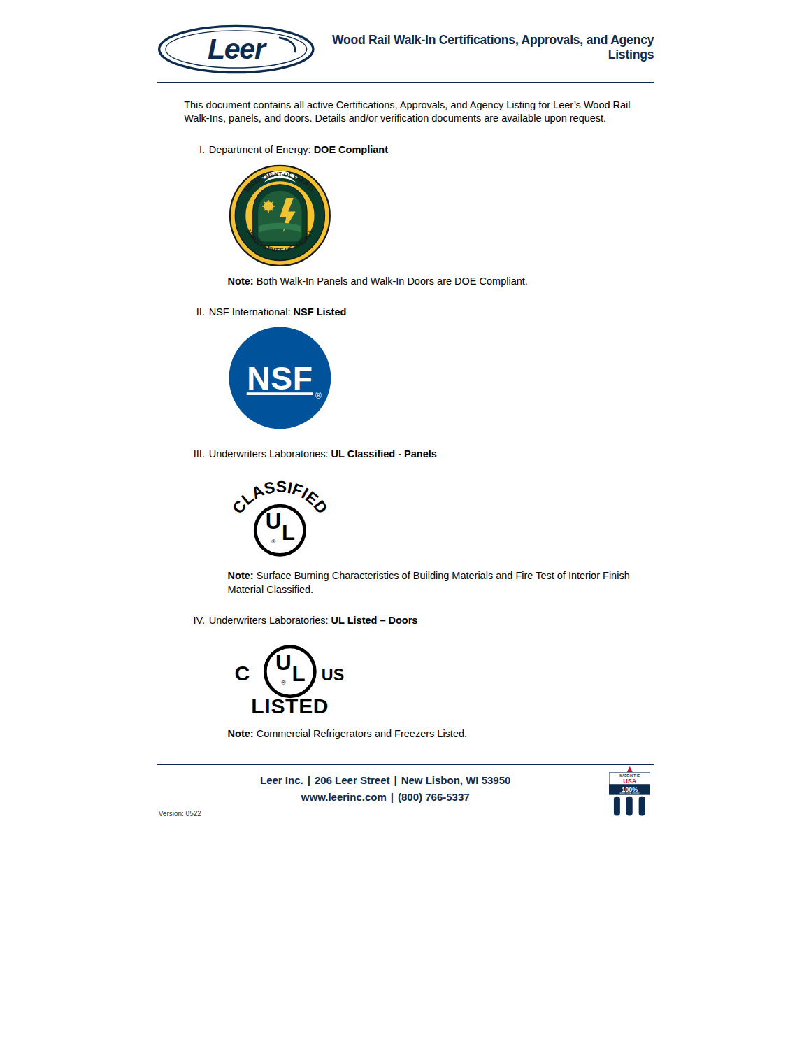Leer ®
Wood Rail Walk-In Certifications, Approvals, and Agency Listings
This document contains all active Certifications, Approvals, and Agency Listing for Leer’s Wood Rail Walk-Ins, panels, and doors. Details and/or verification documents are available upon request.
I. Department of Energy: DOE Compliant
DEPARTMENT OF ENERGY UNITED STATES OF AMERICA
Note: Both Walk-In Panels and Walk-In Doors are DOE Compliant.
II. NSF International: NSF Listed
NSF ®
III. Underwriters Laboratories: UL Classified - Panels
CLASSIFIED U L ®
Note: Surface Burning Characteristics of Building Materials and Fire Test of Interior Finish Material Classified.
IV. Underwriters Laboratories: UL Listed – Doors
C U L ® US LISTED
Note: Commercial Refrigerators and Freezers Listed.
Leer Inc.|206 Leer Street|New Lisbon, WI 53950
www.leerinc.com|(800) 766-5337
MADE IN THE USA 100% EMPLOYEE OWNED
Version: 0522